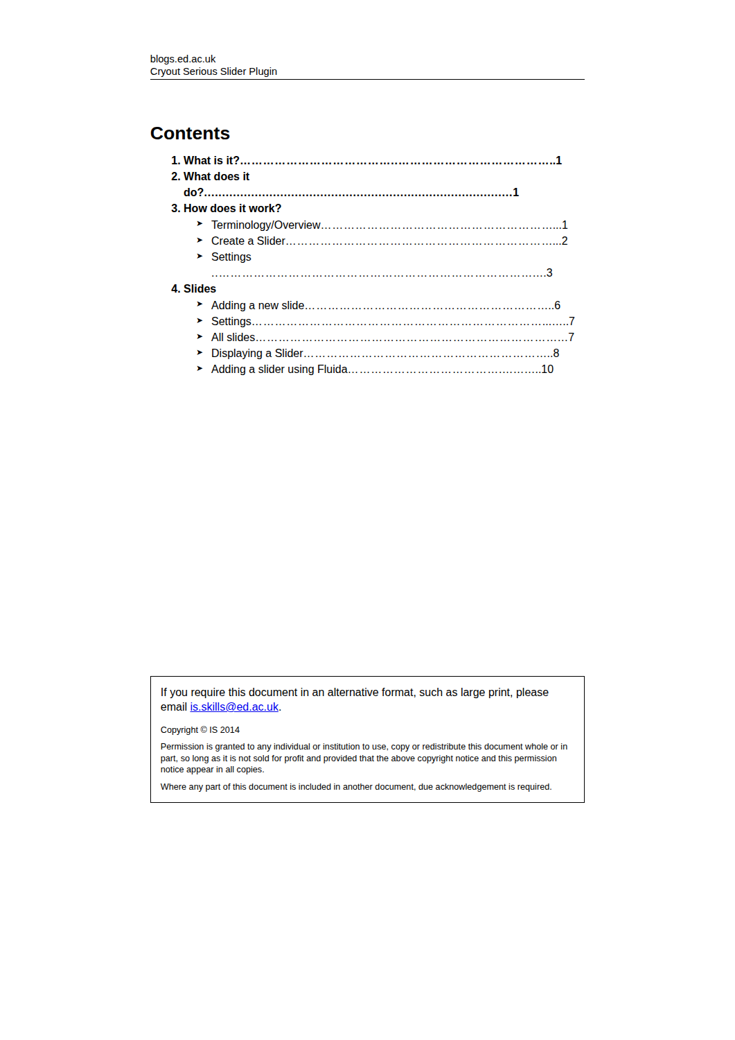blogs.ed.ac.uk
Cryout Serious Slider Plugin
Contents
What is it?…………………………………..…………………………………..1
What does it do?..................................................................................... 1
How does it work?
Terminology/Overview……………………………………………………...1
Create a Slider……………………………………………………………...2
Settings ..………………………………………………………………………….3
Slides
Adding a new slide………………………………………………………..6
Settings…………………………………………………………………...…..7
All slides………………………………………………………………………7
Displaying a Slider………………………………………………………..8
Adding a slider using Fluida………………………………….………..10
If you require this document in an alternative format, such as large print, please email is.skills@ed.ac.uk.
Copyright © IS 2014
Permission is granted to any individual or institution to use, copy or redistribute this document whole or in part, so long as it is not sold for profit and provided that the above copyright notice and this permission notice appear in all copies.
Where any part of this document is included in another document, due acknowledgement is required.